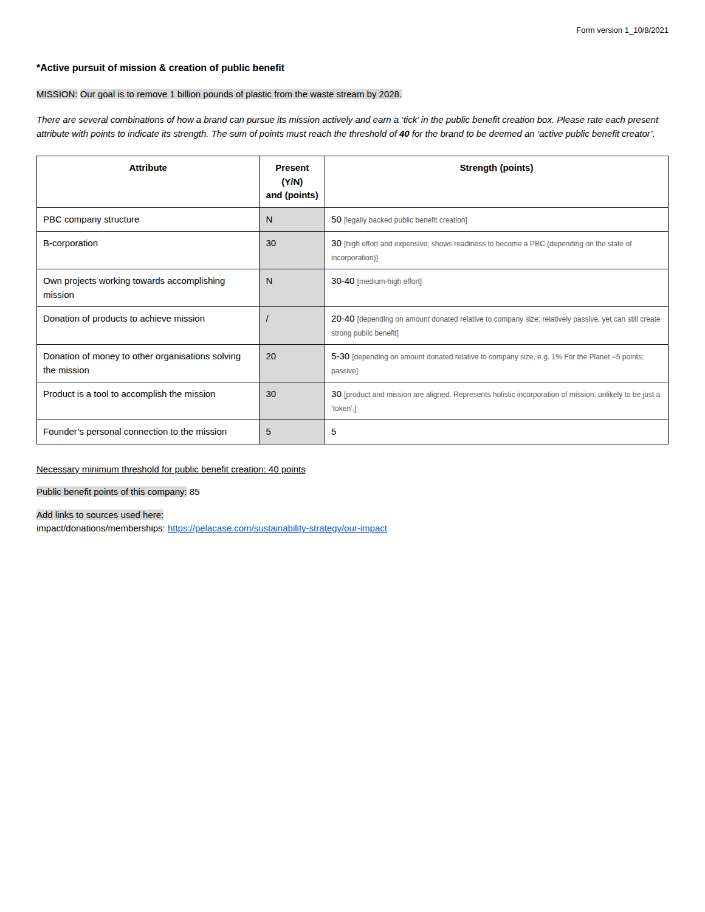Form version 1_10/8/2021
*Active pursuit of mission & creation of public benefit
MISSION: Our goal is to remove 1 billion pounds of plastic from the waste stream by 2028.
There are several combinations of how a brand can pursue its mission actively and earn a ‘tick’ in the public benefit creation box. Please rate each present attribute with points to indicate its strength. The sum of points must reach the threshold of 40 for the brand to be deemed an ‘active public benefit creator’.
| Attribute | Present (Y/N) and (points) | Strength (points) |
| --- | --- | --- |
| PBC company structure | N | 50 [legally backed public benefit creation] |
| B-corporation | 30 | 30 [high effort and expensive; shows readiness to become a PBC (depending on the state of incorporation)] |
| Own projects working towards accomplishing mission | N | 30-40 [medium-high effort] |
| Donation of products to achieve mission | / | 20-40 [depending on amount donated relative to company size; relatively passive, yet can still create strong public benefit] |
| Donation of money to other organisations solving the mission | 20 | 5-30 [depending on amount donated relative to company size, e.g. 1% For the Planet =5 points; passive] |
| Product is a tool to accomplish the mission | 30 | 30 [product and mission are aligned. Represents holistic incorporation of mission, unlikely to be just a ‘token’.] |
| Founder’s personal connection to the mission | 5 | 5 |
Necessary minimum threshold for public benefit creation: 40 points
Public benefit points of this company: 85
Add links to sources used here:
impact/donations/memberships: https://pelacase.com/sustainability-strategy/our-impact